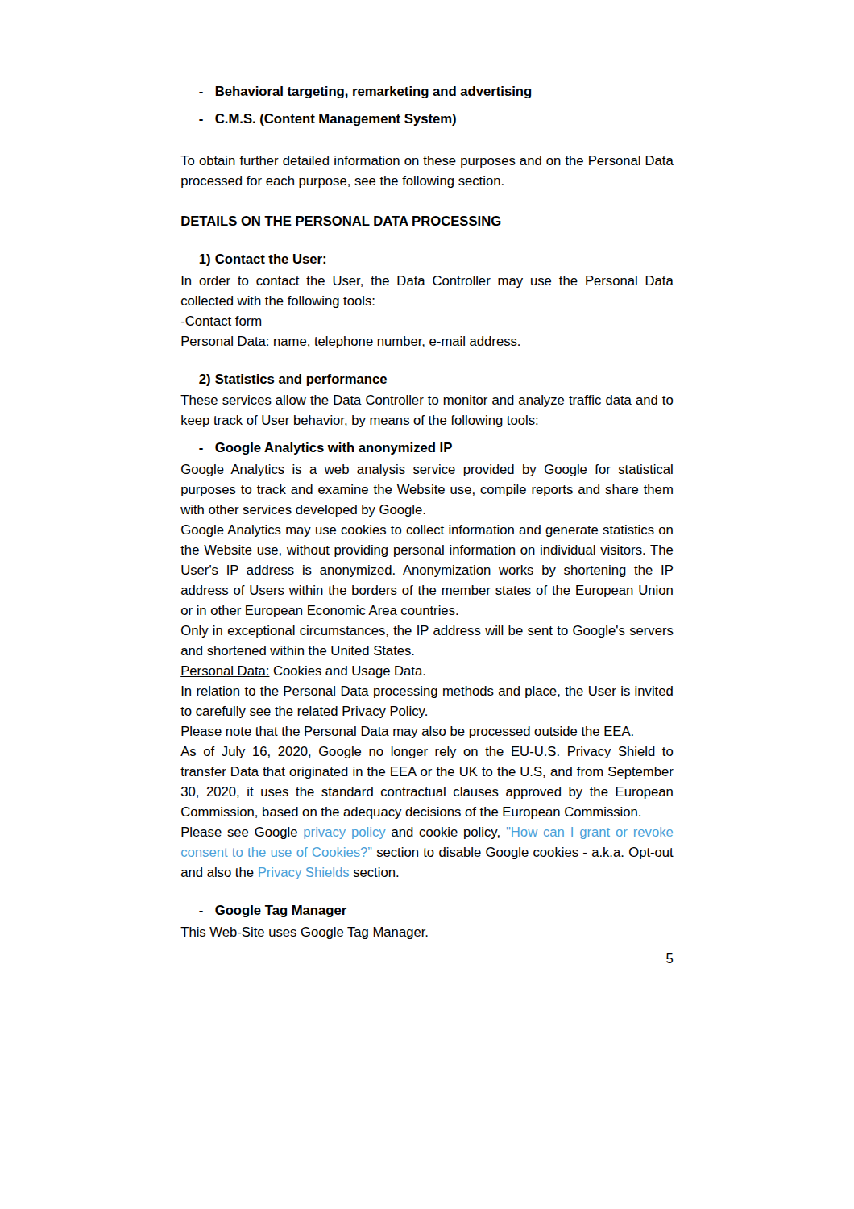Behavioral targeting, remarketing and advertising
C.M.S. (Content Management System)
To obtain further detailed information on these purposes and on the Personal Data processed for each purpose, see the following section.
DETAILS ON THE PERSONAL DATA PROCESSING
Contact the User:
In order to contact the User, the Data Controller may use the Personal Data collected with the following tools:
-Contact form
Personal Data: name, telephone number, e-mail address.
Statistics and performance
These services allow the Data Controller to monitor and analyze traffic data and to keep track of User behavior, by means of the following tools:
Google Analytics with anonymized IP
Google Analytics is a web analysis service provided by Google for statistical purposes to track and examine the Website use, compile reports and share them with other services developed by Google.
Google Analytics may use cookies to collect information and generate statistics on the Website use, without providing personal information on individual visitors. The User's IP address is anonymized. Anonymization works by shortening the IP address of Users within the borders of the member states of the European Union or in other European Economic Area countries.
Only in exceptional circumstances, the IP address will be sent to Google's servers and shortened within the United States.
Personal Data: Cookies and Usage Data.
In relation to the Personal Data processing methods and place, the User is invited to carefully see the related Privacy Policy.
Please note that the Personal Data may also be processed outside the EEA.
As of July 16, 2020, Google no longer rely on the EU-U.S. Privacy Shield to transfer Data that originated in the EEA or the UK to the U.S, and from September 30, 2020, it uses the standard contractual clauses approved by the European Commission, based on the adequacy decisions of the European Commission.
Please see Google privacy policy and cookie policy, "How can I grant or revoke consent to the use of Cookies?” section to disable Google cookies - a.k.a. Opt-out and also the Privacy Shields section.
Google Tag Manager
This Web-Site uses Google Tag Manager.
5